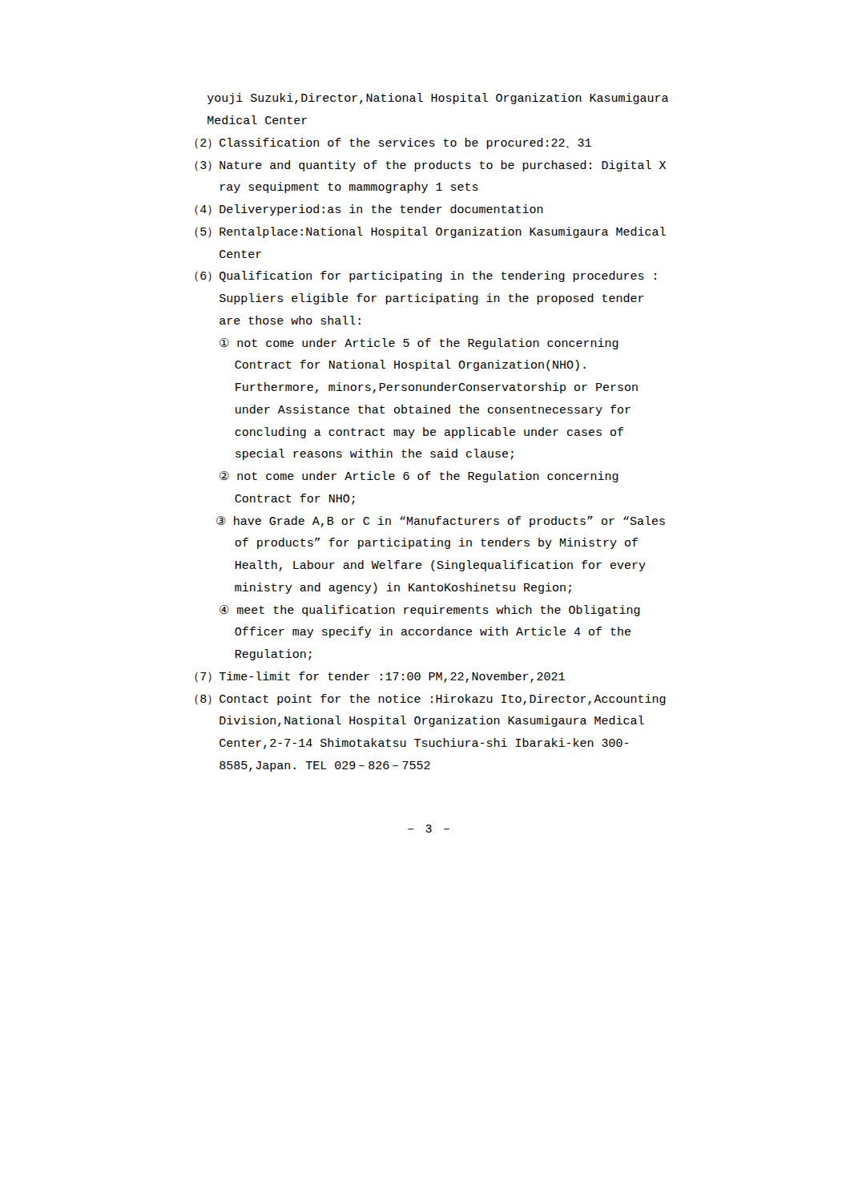youji Suzuki,Director,National Hospital Organization Kasumigaura
Medical Center
（2）Classification of the services to be procured:22、31
（3）Nature and quantity of the products to be purchased: Digital X ray sequipment to mammography 1 sets
（4）Deliveryperiod:as in the tender documentation
（5）Rentalplace:National Hospital Organization Kasumigaura Medical Center
（6）Qualification for participating in the tendering procedures : Suppliers eligible for participating in the proposed tender are those who shall:
① not come under Article 5 of the Regulation concerning Contract for National Hospital Organization(NHO). Furthermore, minors,PersonunderConservatorship or Person under Assistance that obtained the consentnecessary for concluding a contract may be applicable under cases of special reasons within the said clause;
② not come under Article 6 of the Regulation concerning Contract for NHO;
③ have Grade A,B or C in “Manufacturers of products” or “Sales of products” for participating in tenders by Ministry of Health, Labour and Welfare (Singlequalification for every ministry and agency) in KantoKoshinetsu Region;
④ meet the qualification requirements which the Obligating Officer may specify in accordance with Article 4 of the Regulation;
（7）Time-limit for tender :17:00 PM,22,November,2021
（8）Contact point for the notice :Hirokazu Ito,Director,Accounting Division,National Hospital Organization Kasumigaura Medical Center,2-7-14 Shimotakatsu Tsuchiura-shi Ibaraki-ken 300-8585,Japan. TEL 029－826－7552
－ 3 －